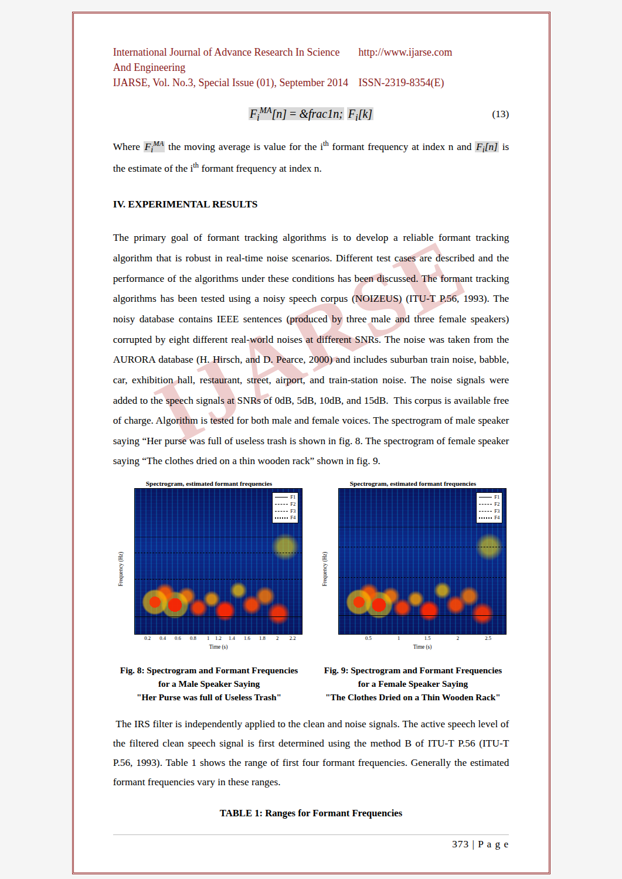IJARSE
| International Journal of Advance Research In Science And Engineering | http://www.ijarse.com |
| IJARSE, Vol. No.3, Special Issue (01), September 2014 | ISSN-2319-8354(E) |
FiMA[n] = &frac1n; Fi[k]
(13)
Where FiMA the moving average is value for the ith formant frequency at index n and Fi[n] is the estimate of the ith formant frequency at index n.
IV. EXPERIMENTAL RESULTS
The primary goal of formant tracking algorithms is to develop a reliable formant tracking algorithm that is robust in real-time noise scenarios. Different test cases are described and the performance of the algorithms under these conditions has been discussed. The formant tracking algorithms has been tested using a noisy speech corpus (NOIZEUS) (ITU-T P.56, 1993). The noisy database contains IEEE sentences (produced by three male and three female speakers) corrupted by eight different real-world noises at different SNRs. The noise was taken from the AURORA database (H. Hirsch, and D. Pearce, 2000) and includes suburban train noise, babble, car, exhibition hall, restaurant, street, airport, and train-station noise. The noise signals were added to the speech signals at SNRs of 0dB, 5dB, 10dB, and 15dB. This corpus is available free of charge. Algorithm is tested for both male and female voices. The spectrogram of male speaker saying “Her purse was full of useless trash is shown in fig. 8. The spectrogram of female speaker saying “The clothes dried on a thin wooden rack” shown in fig. 9.
Spectrogram, estimated formant frequencies
Frequency (Hz)
4000
3500
3000
2500
2000
1500
1000
500
0
F1
F2
F3
F4
0.2
0.4
0.6
0.8
1
1.2
1.4
1.6
1.8
2
2.2
Time (s)
Spectrogram, estimated formant frequencies
Frequency (Hz)
4000
3500
3000
2500
2000
1500
1000
500
0
F1
F2
F3
F4
0.5
1
1.5
2
2.5
Time (s)
Fig. 8: Spectrogram and Formant Frequencies
for a Male Speaker Saying
"Her Purse was full of Useless Trash"
Fig. 9: Spectrogram and Formant Frequencies
for a Female Speaker Saying
"The Clothes Dried on a Thin Wooden Rack"
The IRS filter is independently applied to the clean and noise signals. The active speech level of the filtered clean speech signal is first determined using the method B of ITU-T P.56 (ITU-T P.56, 1993). Table 1 shows the range of first four formant frequencies. Generally the estimated formant frequencies vary in these ranges.
TABLE 1: Ranges for Formant Frequencies
373 | P a g e